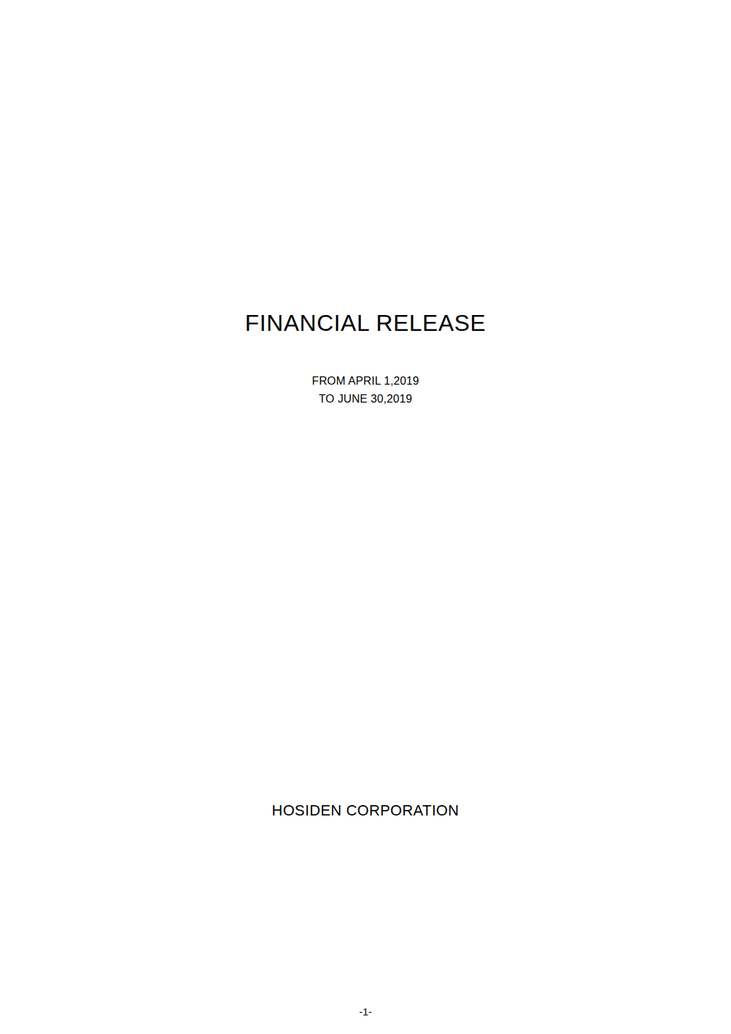FINANCIAL RELEASE
FROM APRIL 1,2019
TO JUNE 30,2019
HOSIDEN CORPORATION
-1-